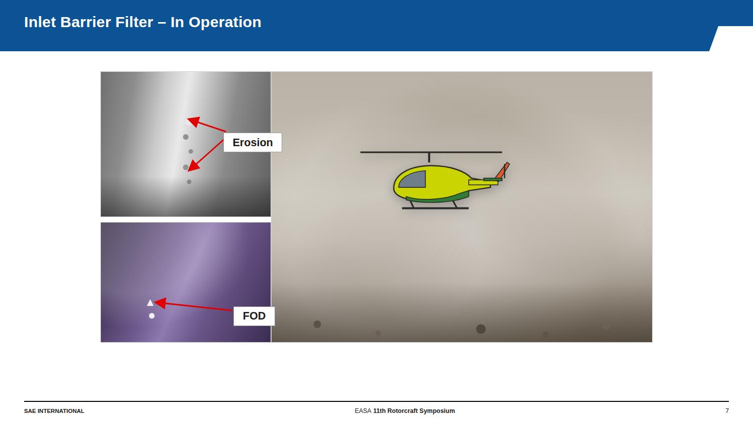Inlet Barrier Filter – In Operation
Erosion
FOD
SAE INTERNATIONAL EASA 11th Rotorcraft Symposium 7